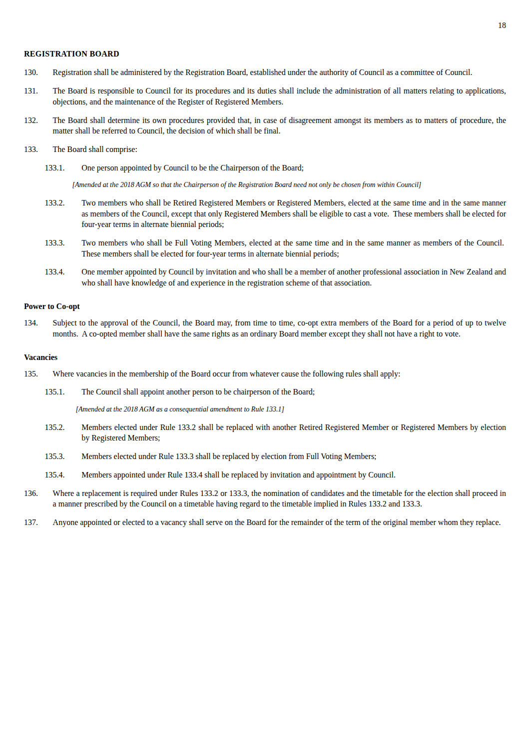18
REGISTRATION BOARD
130.
Registration shall be administered by the Registration Board, established under the authority of Council as a committee of Council.
131.
The Board is responsible to Council for its procedures and its duties shall include the administration of all matters relating to applications, objections, and the maintenance of the Register of Registered Members.
132.
The Board shall determine its own procedures provided that, in case of disagreement amongst its members as to matters of procedure, the matter shall be referred to Council, the decision of which shall be final.
133.
The Board shall comprise:
133.1.
One person appointed by Council to be the Chairperson of the Board;
[Amended at the 2018 AGM so that the Chairperson of the Registration Board need not only be chosen from within Council]
133.2.
Two members who shall be Retired Registered Members or Registered Members, elected at the same time and in the same manner as members of the Council, except that only Registered Members shall be eligible to cast a vote. These members shall be elected for four-year terms in alternate biennial periods;
133.3.
Two members who shall be Full Voting Members, elected at the same time and in the same manner as members of the Council. These members shall be elected for four-year terms in alternate biennial periods;
133.4.
One member appointed by Council by invitation and who shall be a member of another professional association in New Zealand and who shall have knowledge of and experience in the registration scheme of that association.
Power to Co-opt
134.
Subject to the approval of the Council, the Board may, from time to time, co-opt extra members of the Board for a period of up to twelve months. A co-opted member shall have the same rights as an ordinary Board member except they shall not have a right to vote.
Vacancies
135.
Where vacancies in the membership of the Board occur from whatever cause the following rules shall apply:
135.1.
The Council shall appoint another person to be chairperson of the Board;
[Amended at the 2018 AGM as a consequential amendment to Rule 133.1]
135.2.
Members elected under Rule 133.2 shall be replaced with another Retired Registered Member or Registered Members by election by Registered Members;
135.3.
Members elected under Rule 133.3 shall be replaced by election from Full Voting Members;
135.4.
Members appointed under Rule 133.4 shall be replaced by invitation and appointment by Council.
136.
Where a replacement is required under Rules 133.2 or 133.3, the nomination of candidates and the timetable for the election shall proceed in a manner prescribed by the Council on a timetable having regard to the timetable implied in Rules 133.2 and 133.3.
137.
Anyone appointed or elected to a vacancy shall serve on the Board for the remainder of the term of the original member whom they replace.